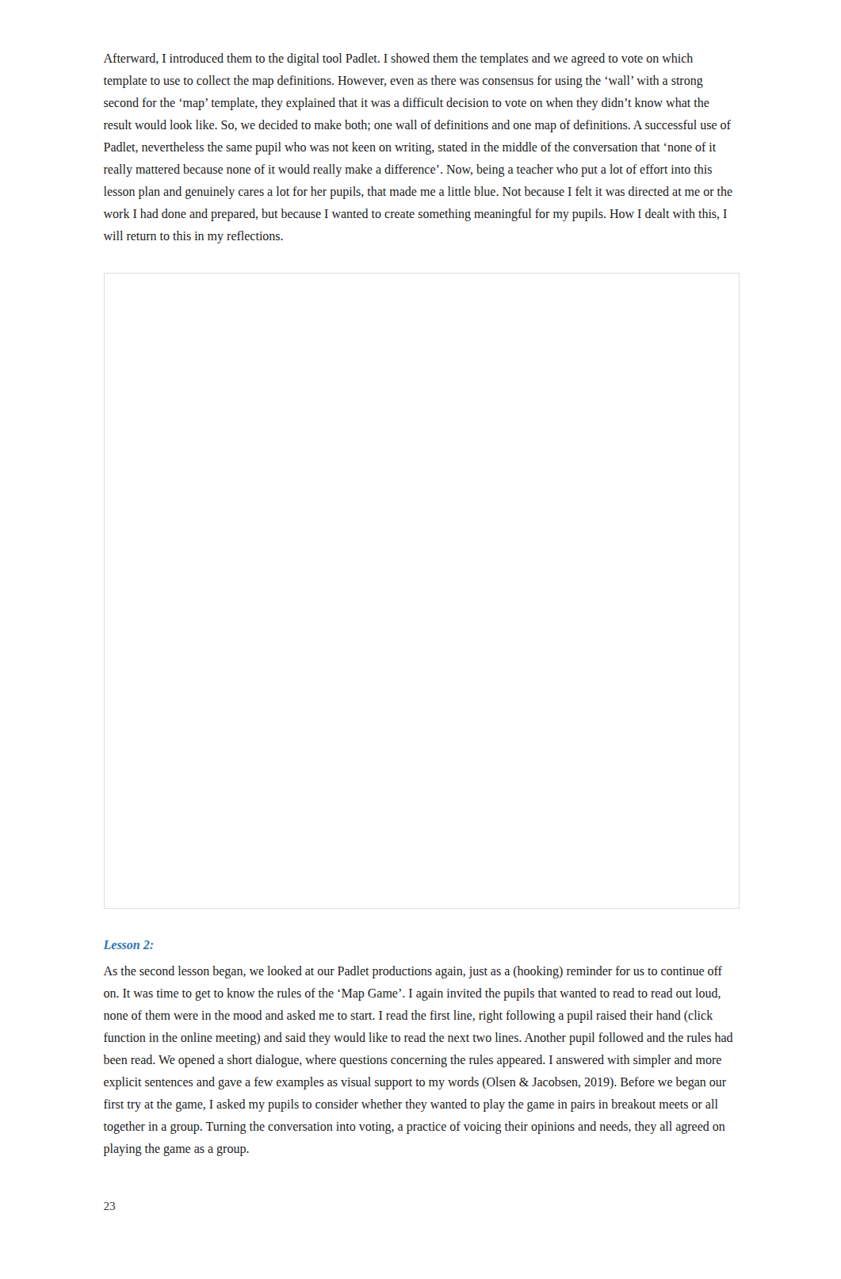Afterward, I introduced them to the digital tool Padlet. I showed them the templates and we agreed to vote on which template to use to collect the map definitions. However, even as there was consensus for using the ‘wall’ with a strong second for the ‘map’ template, they explained that it was a difficult decision to vote on when they didn’t know what the result would look like. So, we decided to make both; one wall of definitions and one map of definitions. A successful use of Padlet, nevertheless the same pupil who was not keen on writing, stated in the middle of the conversation that ‘none of it really mattered because none of it would really make a difference’. Now, being a teacher who put a lot of effort into this lesson plan and genuinely cares a lot for her pupils, that made me a little blue. Not because I felt it was directed at me or the work I had done and prepared, but because I wanted to create something meaningful for my pupils. How I dealt with this, I will return to this in my reflections.
Lesson 2:
As the second lesson began, we looked at our Padlet productions again, just as a (hooking) reminder for us to continue off on. It was time to get to know the rules of the ‘Map Game’. I again invited the pupils that wanted to read to read out loud, none of them were in the mood and asked me to start. I read the first line, right following a pupil raised their hand (click function in the online meeting) and said they would like to read the next two lines. Another pupil followed and the rules had been read. We opened a short dialogue, where questions concerning the rules appeared. I answered with simpler and more explicit sentences and gave a few examples as visual support to my words (Olsen & Jacobsen, 2019). Before we began our first try at the game, I asked my pupils to consider whether they wanted to play the game in pairs in breakout meets or all together in a group. Turning the conversation into voting, a practice of voicing their opinions and needs, they all agreed on playing the game as a group.
23